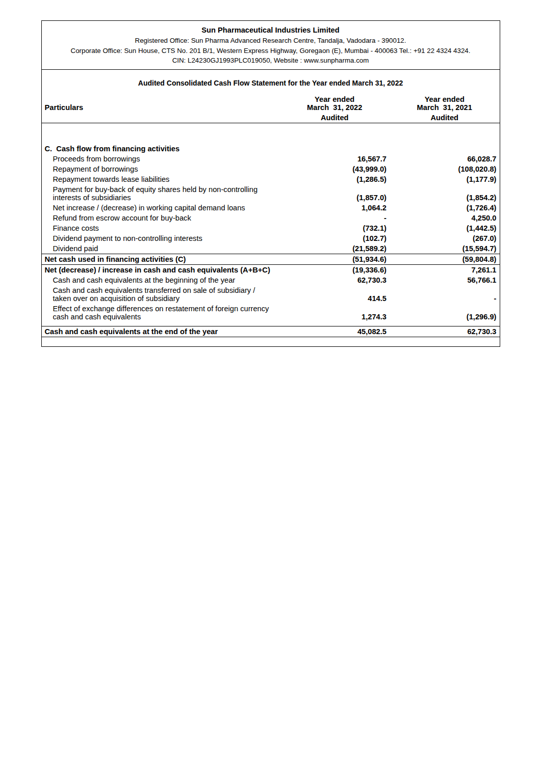Sun Pharmaceutical Industries Limited
Registered Office: Sun Pharma Advanced Research Centre, Tandalja, Vadodara - 390012.
Corporate Office: Sun House, CTS No. 201 B/1, Western Express Highway, Goregaon (E), Mumbai - 400063 Tel.: +91 22 4324 4324.
CIN: L24230GJ1993PLC019050, Website : www.sunpharma.com
Audited Consolidated Cash Flow Statement for the Year ended March 31, 2022
| Particulars | Year ended March 31, 2022 | Year ended March 31, 2021 |
| --- | --- | --- |
| | Audited | Audited |
| C. Cash flow from financing activities | | |
| Proceeds from borrowings | 16,567.7 | 66,028.7 |
| Repayment of borrowings | (43,999.0) | (108,020.8) |
| Repayment towards lease liabilities | (1,286.5) | (1,177.9) |
| Payment for buy-back of equity shares held by non-controlling interests of subsidiaries | (1,857.0) | (1,854.2) |
| Net increase / (decrease) in working capital demand loans | 1,064.2 | (1,726.4) |
| Refund from escrow account for buy-back | - | 4,250.0 |
| Finance costs | (732.1) | (1,442.5) |
| Dividend payment to non-controlling interests | (102.7) | (267.0) |
| Dividend paid | (21,589.2) | (15,594.7) |
| Net cash used in financing activities (C) | (51,934.6) | (59,804.8) |
| Net (decrease) / increase in cash and cash equivalents (A+B+C) | (19,336.6) | 7,261.1 |
| Cash and cash equivalents at the beginning of the year | 62,730.3 | 56,766.1 |
| Cash and cash equivalents transferred on sale of subsidiary / taken over on acquisition of subsidiary | 414.5 | - |
| Effect of exchange differences on restatement of foreign currency cash and cash equivalents | 1,274.3 | (1,296.9) |
| Cash and cash equivalents at the end of the year | 45,082.5 | 62,730.3 |